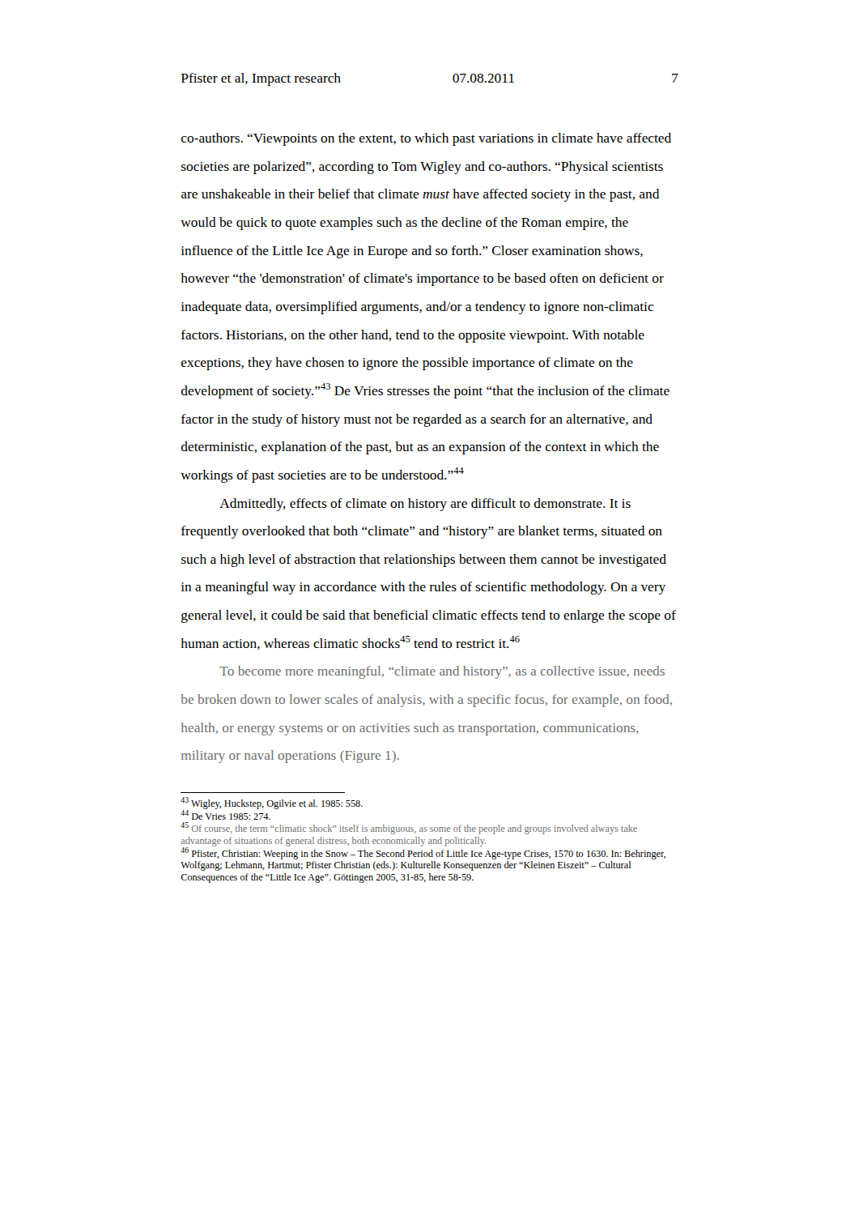Pfister et al, Impact research 07.08.2011 7
co-authors. “Viewpoints on the extent, to which past variations in climate have affected societies are polarized”, according to Tom Wigley and co-authors. “Physical scientists are unshakeable in their belief that climate must have affected society in the past, and would be quick to quote examples such as the decline of the Roman empire, the influence of the Little Ice Age in Europe and so forth.” Closer examination shows, however “the 'demonstration' of climate's importance to be based often on deficient or inadequate data, oversimplified arguments, and/or a tendency to ignore non-climatic factors. Historians, on the other hand, tend to the opposite viewpoint. With notable exceptions, they have chosen to ignore the possible importance of climate on the development of society.”43 De Vries stresses the point “that the inclusion of the climate factor in the study of history must not be regarded as a search for an alternative, and deterministic, explanation of the past, but as an expansion of the context in which the workings of past societies are to be understood.”44
Admittedly, effects of climate on history are difficult to demonstrate. It is frequently overlooked that both “climate” and “history” are blanket terms, situated on such a high level of abstraction that relationships between them cannot be investigated in a meaningful way in accordance with the rules of scientific methodology. On a very general level, it could be said that beneficial climatic effects tend to enlarge the scope of human action, whereas climatic shocks45 tend to restrict it.46
To become more meaningful, “climate and history”, as a collective issue, needs be broken down to lower scales of analysis, with a specific focus, for example, on food, health, or energy systems or on activities such as transportation, communications, military or naval operations (Figure 1).
43 Wigley, Huckstep, Ogilvie et al. 1985: 558.
44 De Vries 1985: 274.
45 Of course, the term “climatic shock” itself is ambiguous, as some of the people and groups involved always take advantage of situations of general distress, both economically and politically.
46 Pfister, Christian: Weeping in the Snow – The Second Period of Little Ice Age-type Crises, 1570 to 1630. In: Behringer, Wolfgang; Lehmann, Hartmut; Pfister Christian (eds.): Kulturelle Konsequenzen der “Kleinen Eiszeit” – Cultural Consequences of the “Little Ice Age”. Göttingen 2005, 31-85, here 58-59.